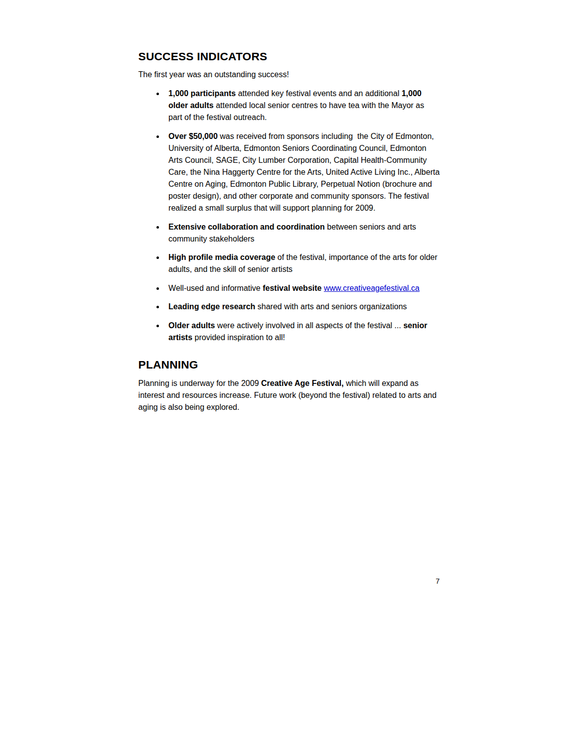SUCCESS INDICATORS
The first year was an outstanding success!
1,000 participants attended key festival events and an additional 1,000 older adults attended local senior centres to have tea with the Mayor as part of the festival outreach.
Over $50,000 was received from sponsors including the City of Edmonton, University of Alberta, Edmonton Seniors Coordinating Council, Edmonton Arts Council, SAGE, City Lumber Corporation, Capital Health-Community Care, the Nina Haggerty Centre for the Arts, United Active Living Inc., Alberta Centre on Aging, Edmonton Public Library, Perpetual Notion (brochure and poster design), and other corporate and community sponsors. The festival realized a small surplus that will support planning for 2009.
Extensive collaboration and coordination between seniors and arts community stakeholders
High profile media coverage of the festival, importance of the arts for older adults, and the skill of senior artists
Well-used and informative festival website www.creativeagefestival.ca
Leading edge research shared with arts and seniors organizations
Older adults were actively involved in all aspects of the festival ... senior artists provided inspiration to all!
PLANNING
Planning is underway for the 2009 Creative Age Festival, which will expand as interest and resources increase. Future work (beyond the festival) related to arts and aging is also being explored.
7